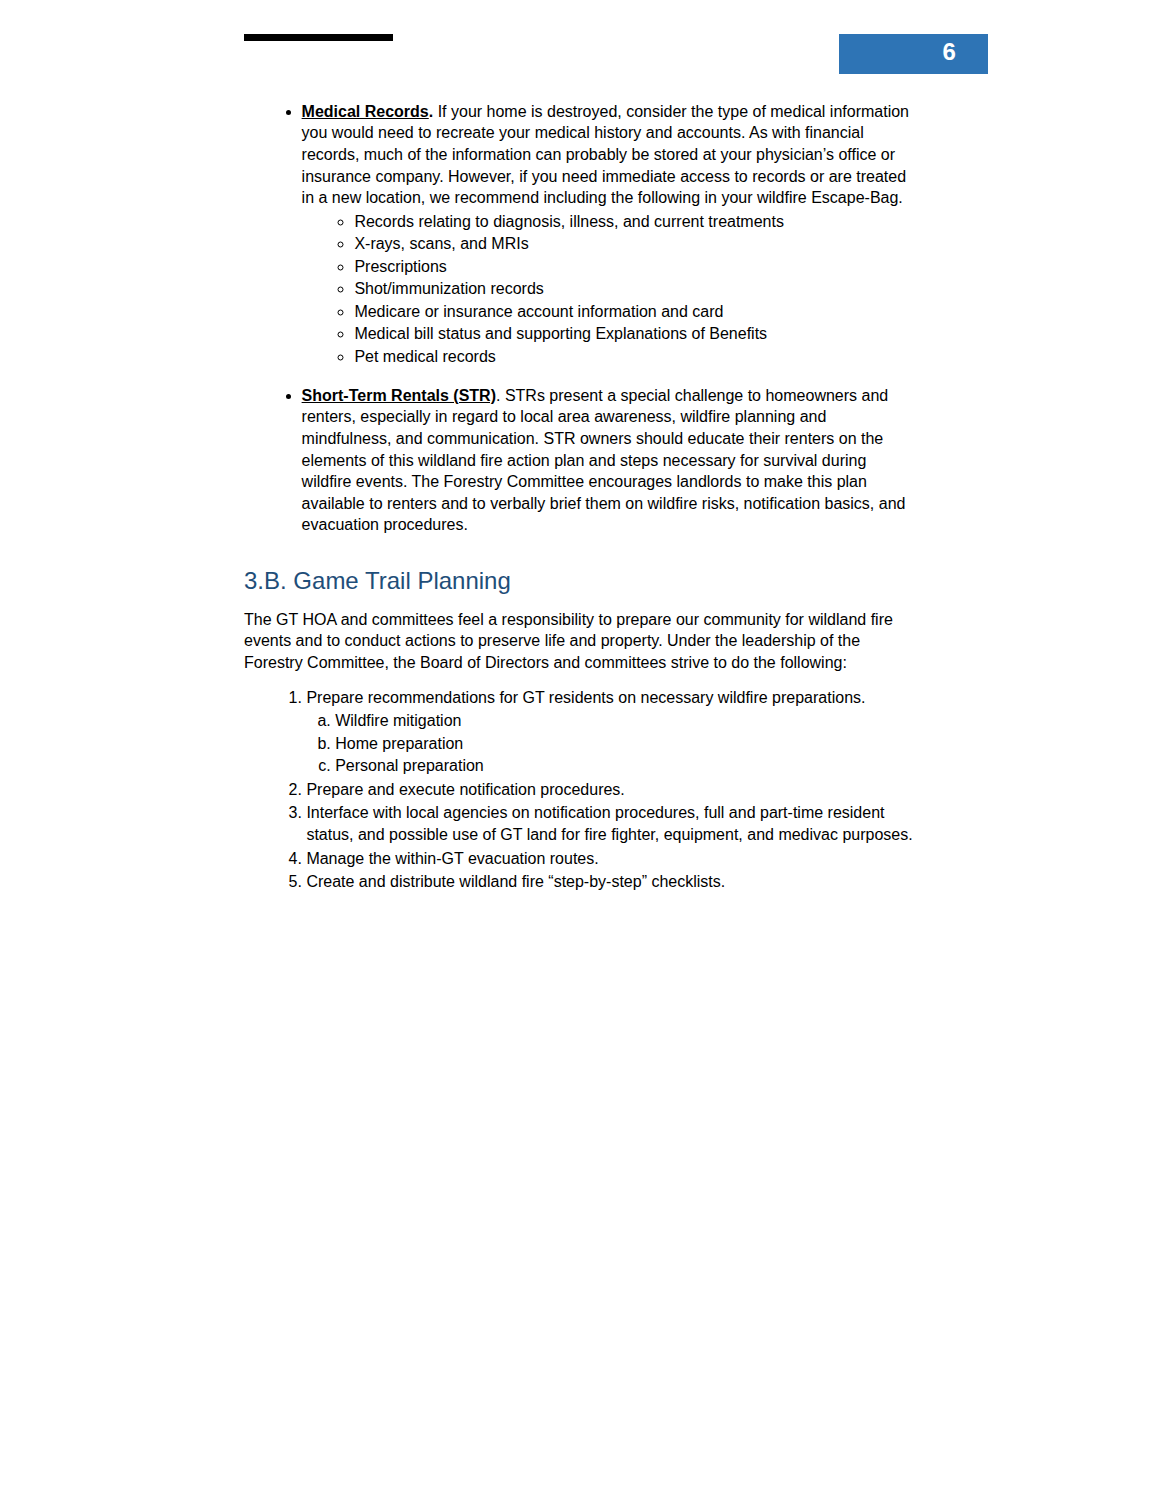6
Medical Records. If your home is destroyed, consider the type of medical information you would need to recreate your medical history and accounts. As with financial records, much of the information can probably be stored at your physician’s office or insurance company. However, if you need immediate access to records or are treated in a new location, we recommend including the following in your wildfire Escape-Bag.
Records relating to diagnosis, illness, and current treatments
X-rays, scans, and MRIs
Prescriptions
Shot/immunization records
Medicare or insurance account information and card
Medical bill status and supporting Explanations of Benefits
Pet medical records
Short-Term Rentals (STR). STRs present a special challenge to homeowners and renters, especially in regard to local area awareness, wildfire planning and mindfulness, and communication. STR owners should educate their renters on the elements of this wildland fire action plan and steps necessary for survival during wildfire events. The Forestry Committee encourages landlords to make this plan available to renters and to verbally brief them on wildfire risks, notification basics, and evacuation procedures.
3.B. Game Trail Planning
The GT HOA and committees feel a responsibility to prepare our community for wildland fire events and to conduct actions to preserve life and property. Under the leadership of the Forestry Committee, the Board of Directors and committees strive to do the following:
Prepare recommendations for GT residents on necessary wildfire preparations.
Wildfire mitigation
Home preparation
Personal preparation
Prepare and execute notification procedures.
Interface with local agencies on notification procedures, full and part-time resident status, and possible use of GT land for fire fighter, equipment, and medivac purposes.
Manage the within-GT evacuation routes.
Create and distribute wildland fire “step-by-step” checklists.